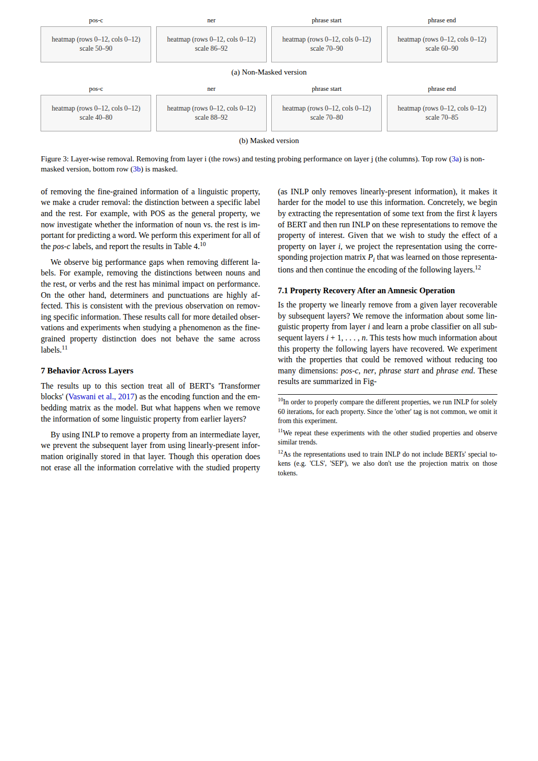pos-c
heatmap (rows 0–12, cols 0–12)
scale 50–90
ner
heatmap (rows 0–12, cols 0–12)
scale 86–92
phrase start
heatmap (rows 0–12, cols 0–12)
scale 70–90
phrase end
heatmap (rows 0–12, cols 0–12)
scale 60–90
(a) Non-Masked version
pos-c
heatmap (rows 0–12, cols 0–12)
scale 40–80
ner
heatmap (rows 0–12, cols 0–12)
scale 88–92
phrase start
heatmap (rows 0–12, cols 0–12)
scale 70–80
phrase end
heatmap (rows 0–12, cols 0–12)
scale 70–85
(b) Masked version
Figure 3: Layer-wise removal. Removing from layer i (the rows) and testing probing performance on layer j (the columns). Top row (3a) is non-masked version, bottom row (3b) is masked.
of removing the fine-grained information of a linguistic property, we make a cruder removal: the distinction between a specific label and the rest. For example, with POS as the general property, we now investigate whether the information of noun vs. the rest is important for predicting a word. We perform this experiment for all of the pos-c labels, and report the results in Table 4.10
We observe big performance gaps when removing different labels. For example, removing the distinctions between nouns and the rest, or verbs and the rest has minimal impact on performance. On the other hand, determiners and punctuations are highly affected. This is consistent with the previous observation on removing specific information. These results call for more detailed observations and experiments when studying a phenomenon as the fine-grained property distinction does not behave the same across labels.11
7 Behavior Across Layers
The results up to this section treat all of BERT's 'Transformer blocks' (Vaswani et al., 2017) as the encoding function and the embedding matrix as the model. But what happens when we remove the information of some linguistic property from earlier layers?
By using INLP to remove a property from an intermediate layer, we prevent the subsequent layer from using linearly-present information originally stored in that layer. Though this operation does not erase all the information correlative with the studied property (as INLP only removes linearly-present information), it makes it harder for the model to use this information. Concretely, we begin by extracting the representation of some text from the first k layers of BERT and then run INLP on these representations to remove the property of interest. Given that we wish to study the effect of a property on layer i, we project the representation using the corresponding projection matrix Pi that was learned on those representations and then continue the encoding of the following layers.12
7.1 Property Recovery After an Amnesic Operation
Is the property we linearly remove from a given layer recoverable by subsequent layers? We remove the information about some linguistic property from layer i and learn a probe classifier on all subsequent layers i + 1, . . . , n. This tests how much information about this property the following layers have recovered. We experiment with the properties that could be removed without reducing too many dimensions: pos-c, ner, phrase start and phrase end. These results are summarized in Fig-
10In order to properly compare the different properties, we run INLP for solely 60 iterations, for each property. Since the 'other' tag is not common, we omit it from this experiment.
11We repeat these experiments with the other studied properties and observe similar trends.
12As the representations used to train INLP do not include BERTs' special tokens (e.g. 'CLS', 'SEP'), we also don't use the projection matrix on those tokens.